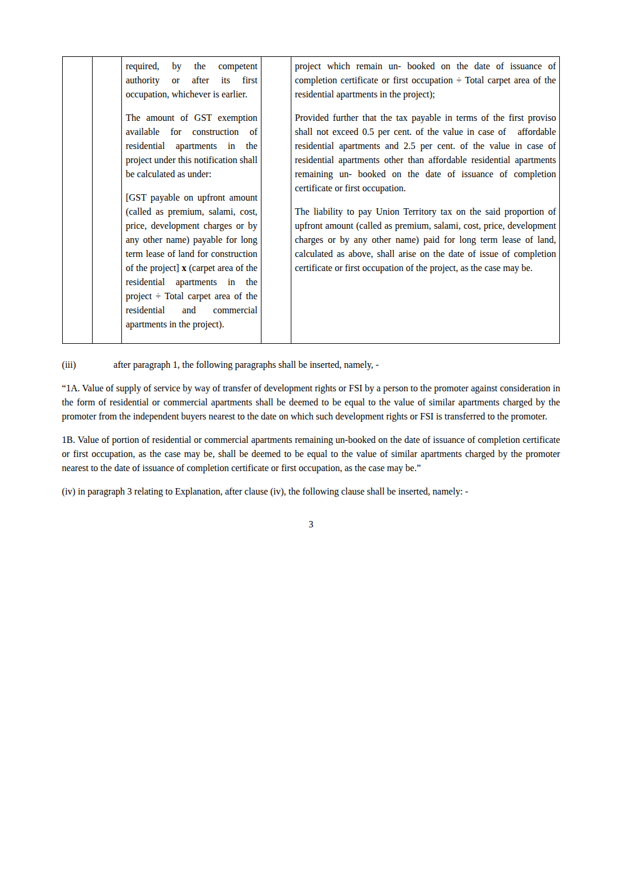| | | required, by the competent authority or after its first occupation, whichever is earlier. The amount of GST exemption available for construction of residential apartments in the project under this notification shall be calculated as under: [GST payable on upfront amount (called as premium, salami, cost, price, development charges or by any other name) payable for long term lease of land for construction of the project] x (carpet area of the residential apartments in the project ÷ Total carpet area of the residential and commercial apartments in the project). | | project which remain un- booked on the date of issuance of completion certificate or first occupation ÷ Total carpet area of the residential apartments in the project); Provided further that the tax payable in terms of the first proviso shall not exceed 0.5 per cent. of the value in case of affordable residential apartments and 2.5 per cent. of the value in case of residential apartments other than affordable residential apartments remaining un- booked on the date of issuance of completion certificate or first occupation. The liability to pay Union Territory tax on the said proportion of upfront amount (called as premium, salami, cost, price, development charges or by any other name) paid for long term lease of land, calculated as above, shall arise on the date of issue of completion certificate or first occupation of the project, as the case may be. |
(iii) after paragraph 1, the following paragraphs shall be inserted, namely, -
“1A. Value of supply of service by way of transfer of development rights or FSI by a person to the promoter against consideration in the form of residential or commercial apartments shall be deemed to be equal to the value of similar apartments charged by the promoter from the independent buyers nearest to the date on which such development rights or FSI is transferred to the promoter.
1B. Value of portion of residential or commercial apartments remaining un-booked on the date of issuance of completion certificate or first occupation, as the case may be, shall be deemed to be equal to the value of similar apartments charged by the promoter nearest to the date of issuance of completion certificate or first occupation, as the case may be.”
(iv) in paragraph 3 relating to Explanation, after clause (iv), the following clause shall be inserted, namely: -
3